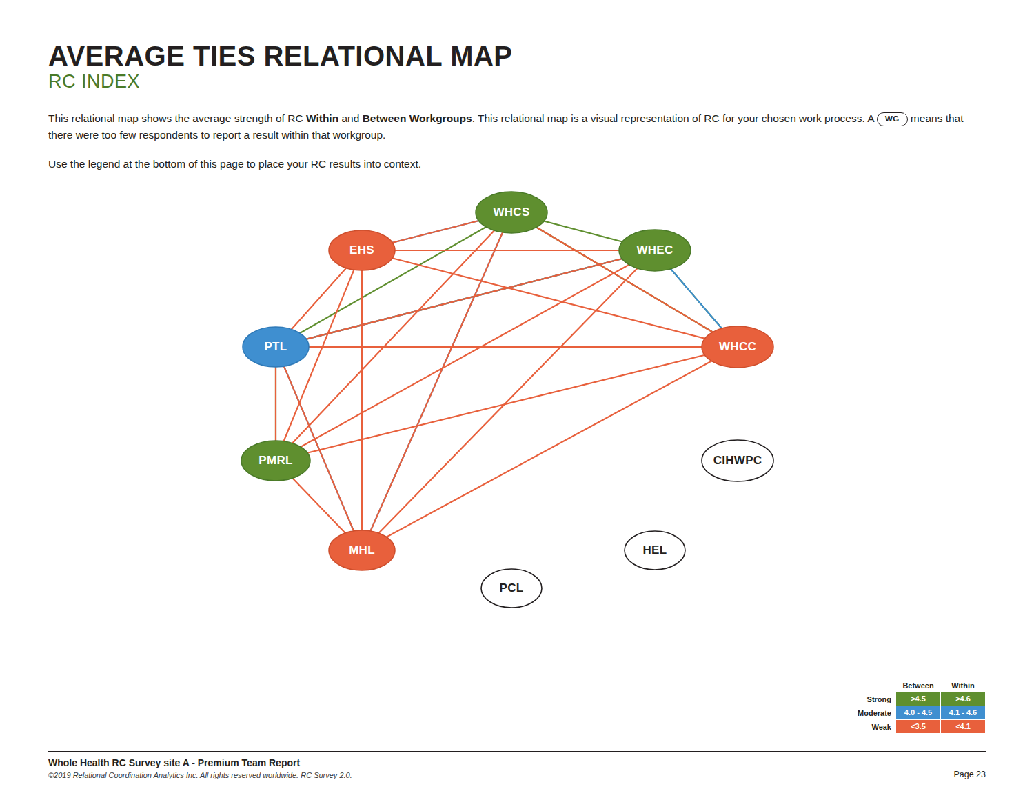Average Ties Relational Map
Rc Index
This relational map shows the average strength of RC Within and Between Workgroups. This relational map is a visual representation of RC for your chosen work process. A WG means that there were too few respondents to report a result within that workgroup.
Use the legend at the bottom of this page to place your RC results into context.
Average Ties Relational Map — RC Index Nodes: WHCS, EHS, WHEC, PTL, WHCC, PMRL, CIHWPC, MHL, HEL, PCL. Lines between nodes are colored green (strong), blue (moderate) or orange (weak). WHCS EHS WHEC PTL WHCC PMRL CIHWPC MHL HEL PCL
| | Between | Within |
| --- | --- | --- |
| Strong | >4.5 | >4.6 |
| Moderate | 4.0 - 4.5 | 4.1 - 4.6 |
| Weak | <3.5 | <4.1 |
Whole Health RC Survey site A - Premium Team Report
©2019 Relational Coordination Analytics Inc. All rights reserved worldwide. RC Survey 2.0.
Page 23